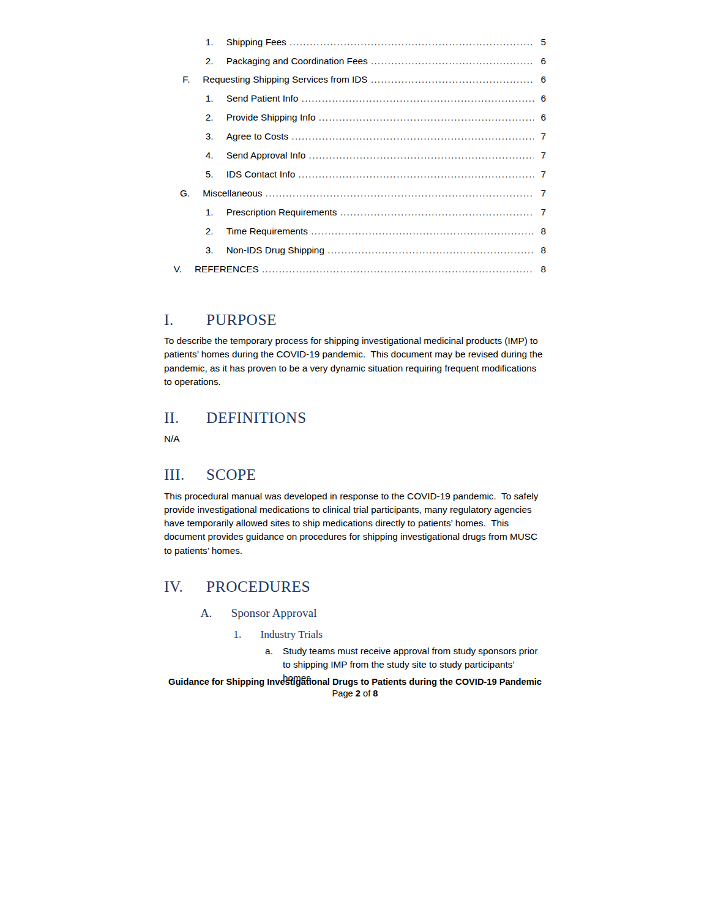1. Shipping Fees ........................................................................................................................... 5
2. Packaging and Coordination Fees .............................................................................................. 6
F. Requesting Shipping Services from IDS .......................................................................................... 6
1. Send Patient Info .................................................................................................................... 6
2. Provide Shipping Info ............................................................................................................. 6
3. Agree to Costs ......................................................................................................................... 7
4. Send Approval Info ................................................................................................................ 7
5. IDS Contact Info ..................................................................................................................... 7
G. Miscellaneous ......................................................................................................................... 7
1. Prescription Requirements ..................................................................................................... 7
2. Time Requirements ................................................................................................................ 8
3. Non-IDS Drug Shipping ........................................................................................................... 8
V. REFERENCES .............................................................................................................................. 8
I. PURPOSE
To describe the temporary process for shipping investigational medicinal products (IMP) to patients’ homes during the COVID-19 pandemic. This document may be revised during the pandemic, as it has proven to be a very dynamic situation requiring frequent modifications to operations.
II. DEFINITIONS
N/A
III. SCOPE
This procedural manual was developed in response to the COVID-19 pandemic. To safely provide investigational medications to clinical trial participants, many regulatory agencies have temporarily allowed sites to ship medications directly to patients’ homes. This document provides guidance on procedures for shipping investigational drugs from MUSC to patients’ homes.
IV. PROCEDURES
A. Sponsor Approval
1. Industry Trials
a. Study teams must receive approval from study sponsors prior to shipping IMP from the study site to study participants’ homes.
Guidance for Shipping Investigational Drugs to Patients during the COVID-19 Pandemic
Page 2 of 8